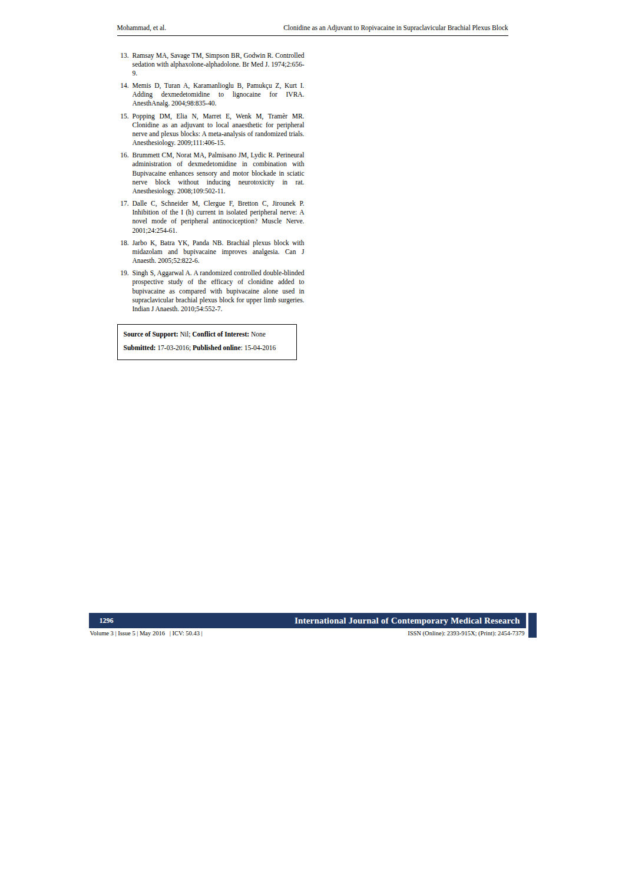Mohammad, et al.
Clonidine as an Adjuvant to Ropivacaine in Supraclavicular Brachial Plexus Block
13. Ramsay MA, Savage TM, Simpson BR, Godwin R. Controlled sedation with alphaxolone-alphadolone. Br Med J. 1974;2:656-9.
14. Memis D, Turan A, Karamanlioglu B, Pamukçu Z, Kurt I. Adding dexmedetomidine to lignocaine for IVRA. AnesthAnalg. 2004;98:835-40.
15. Popping DM, Elia N, Marret E, Wenk M, Tramèr MR. Clonidine as an adjuvant to local anaesthetic for peripheral nerve and plexus blocks: A meta-analysis of randomized trials. Anesthesiology. 2009;111:406-15.
16. Brummett CM, Norat MA, Palmisano JM, Lydic R. Perineural administration of dexmedetomidine in combination with Bupivacaine enhances sensory and motor blockade in sciatic nerve block without inducing neurotoxicity in rat. Anesthesiology. 2008;109:502-11.
17. Dalle C, Schneider M, Clergue F, Bretton C, Jirounek P. Inhibition of the I (h) current in isolated peripheral nerve: A novel mode of peripheral antinociception? Muscle Nerve. 2001;24:254-61.
18. Jarbo K, Batra YK, Panda NB. Brachial plexus block with midazolam and bupivacaine improves analgesia. Can J Anaesth. 2005;52:822-6.
19. Singh S, Aggarwal A. A randomized controlled double-blinded prospective study of the efficacy of clonidine added to bupivacaine as compared with bupivacaine alone used in supraclavicular brachial plexus block for upper limb surgeries. Indian J Anaesth. 2010;54:552-7.
Source of Support: Nil; Conflict of Interest: None
Submitted: 17-03-2016; Published online: 15-04-2016
1296
International Journal of Contemporary Medical Research
Volume 3 | Issue 5 | May 2016 | ICV: 50.43 |
ISSN (Online): 2393-915X; (Print): 2454-7379